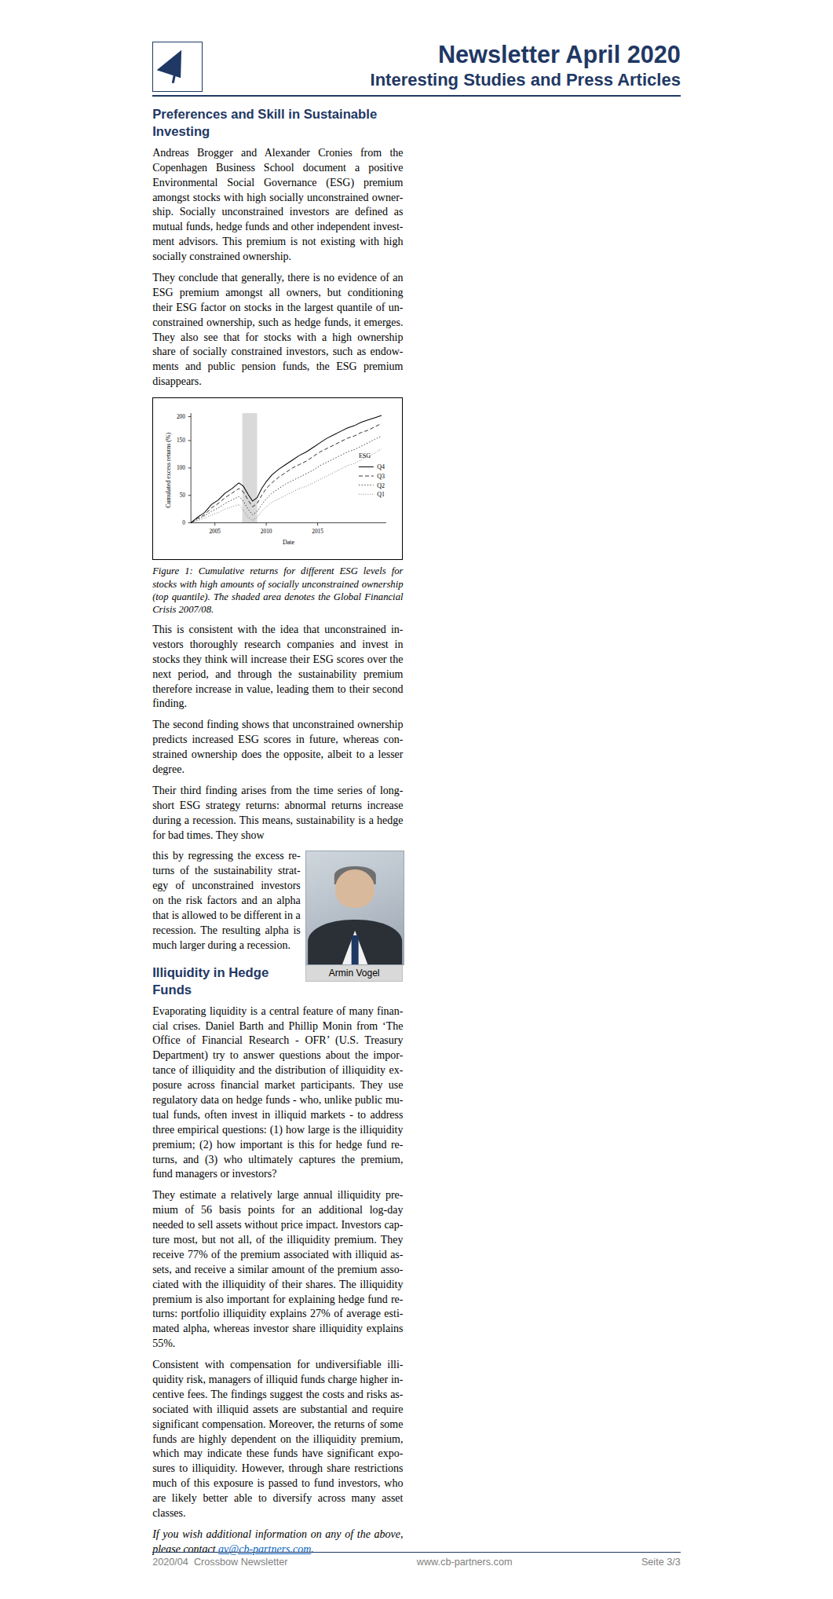Newsletter April 2020
Interesting Studies and Press Articles
Preferences and Skill in Sustainable Investing
Andreas Brogger and Alexander Cronies from the Copenhagen Business School document a positive Environmental Social Governance (ESG) premium amongst stocks with high socially unconstrained ownership. Socially unconstrained investors are defined as mutual funds, hedge funds and other independent investment advisors. This premium is not existing with high socially constrained ownership.
They conclude that generally, there is no evidence of an ESG premium amongst all owners, but conditioning their ESG factor on stocks in the largest quantile of unconstrained ownership, such as hedge funds, it emerges. They also see that for stocks with a high ownership share of socially constrained investors, such as endowments and public pension funds, the ESG premium disappears.
0 50 100 150 200 2005 2010 2015 Cumulated excess returns (%) Date ESG Q4 Q3 Q2 Q1
Figure 1: Cumulative returns for different ESG levels for stocks with high amounts of socially unconstrained ownership (top quantile). The shaded area denotes the Global Financial Crisis 2007/08.
This is consistent with the idea that unconstrained investors thoroughly research companies and invest in stocks they think will increase their ESG scores over the next period, and through the sustainability premium therefore increase in value, leading them to their second finding.
The second finding shows that unconstrained ownership predicts increased ESG scores in future, whereas constrained ownership does the opposite, albeit to a lesser degree.
Their third finding arises from the time series of long-short ESG strategy returns: abnormal returns increase during a recession. This means, sustainability is a hedge for bad times. They show
Armin Vogel
this by regressing the excess returns of the sustainability strategy of unconstrained investors on the risk factors and an alpha that is allowed to be different in a recession. The resulting alpha is much larger during a recession.
Illiquidity in Hedge Funds
Evaporating liquidity is a central feature of many financial crises. Daniel Barth and Phillip Monin from ‘The Office of Financial Research - OFR’ (U.S. Treasury Department) try to answer questions about the importance of illiquidity and the distribution of illiquidity exposure across financial market participants. They use regulatory data on hedge funds - who, unlike public mutual funds, often invest in illiquid markets - to address three empirical questions: (1) how large is the illiquidity premium; (2) how important is this for hedge fund returns, and (3) who ultimately captures the premium, fund managers or investors?
They estimate a relatively large annual illiquidity premium of 56 basis points for an additional log-day needed to sell assets without price impact. Investors capture most, but not all, of the illiquidity premium. They receive 77% of the premium associated with illiquid assets, and receive a similar amount of the premium associated with the illiquidity of their shares. The illiquidity premium is also important for explaining hedge fund returns: portfolio illiquidity explains 27% of average estimated alpha, whereas investor share illiquidity explains 55%.
Consistent with compensation for undiversifiable illiquidity risk, managers of illiquid funds charge higher incentive fees. The findings suggest the costs and risks associated with illiquid assets are substantial and require significant compensation. Moreover, the returns of some funds are highly dependent on the illiquidity premium, which may indicate these funds have significant exposures to illiquidity. However, through share restrictions much of this exposure is passed to fund investors, who are likely better able to diversify across many asset classes.
If you wish additional information on any of the above, please contact av@cb-partners.com.
2020/04 Crossbow Newsletter www.cb-partners.com Seite 3/3